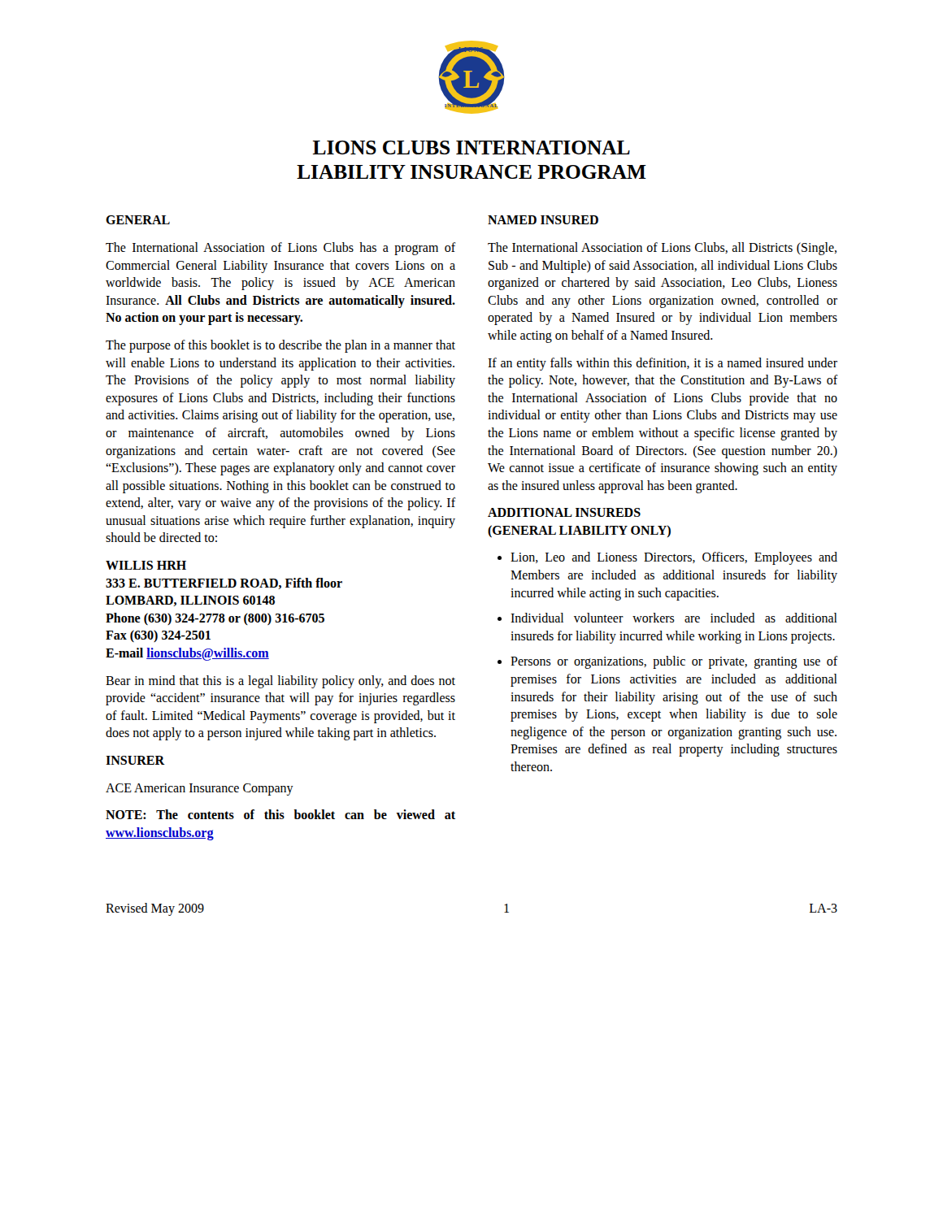L INTERNATIONAL LIONS
LIONS CLUBS INTERNATIONALLIABILITY INSURANCE PROGRAM
GENERAL
The International Association of Lions Clubs has a program of Commercial General Liability Insurance that covers Lions on a worldwide basis. The policy is issued by ACE American Insurance. All Clubs and Districts are automatically insured. No action on your part is necessary.
The purpose of this booklet is to describe the plan in a manner that will enable Lions to understand its application to their activities. The Provisions of the policy apply to most normal liability exposures of Lions Clubs and Districts, including their functions and activities. Claims arising out of liability for the operation, use, or maintenance of aircraft, automobiles owned by Lions organizations and certain water- craft are not covered (See “Exclusions”). These pages are explanatory only and cannot cover all possible situations. Nothing in this booklet can be construed to extend, alter, vary or waive any of the provisions of the policy. If unusual situations arise which require further explanation, inquiry should be directed to:
WILLIS HRH
333 E. BUTTERFIELD ROAD, Fifth floor
LOMBARD, ILLINOIS 60148
Phone (630) 324-2778 or (800) 316-6705
Fax (630) 324-2501
E-mail lionsclubs@willis.com
Bear in mind that this is a legal liability policy only, and does not provide “accident” insurance that will pay for injuries regardless of fault. Limited “Medical Payments” coverage is provided, but it does not apply to a person injured while taking part in athletics.
INSURER
ACE American Insurance Company
NOTE: The contents of this booklet can be viewed at www.lionsclubs.org
NAMED INSURED
The International Association of Lions Clubs, all Districts (Single, Sub - and Multiple) of said Association, all individual Lions Clubs organized or chartered by said Association, Leo Clubs, Lioness Clubs and any other Lions organization owned, controlled or operated by a Named Insured or by individual Lion members while acting on behalf of a Named Insured.
If an entity falls within this definition, it is a named insured under the policy. Note, however, that the Constitution and By-Laws of the International Association of Lions Clubs provide that no individual or entity other than Lions Clubs and Districts may use the Lions name or emblem without a specific license granted by the International Board of Directors. (See question number 20.) We cannot issue a certificate of insurance showing such an entity as the insured unless approval has been granted.
ADDITIONAL INSUREDS
(GENERAL LIABILITY ONLY)
Lion, Leo and Lioness Directors, Officers, Employees and Members are included as additional insureds for liability incurred while acting in such capacities.
Individual volunteer workers are included as additional insureds for liability incurred while working in Lions projects.
Persons or organizations, public or private, granting use of premises for Lions activities are included as additional insureds for their liability arising out of the use of such premises by Lions, except when liability is due to sole negligence of the person or organization granting such use. Premises are defined as real property including structures thereon.
Revised May 2009
1
LA-3